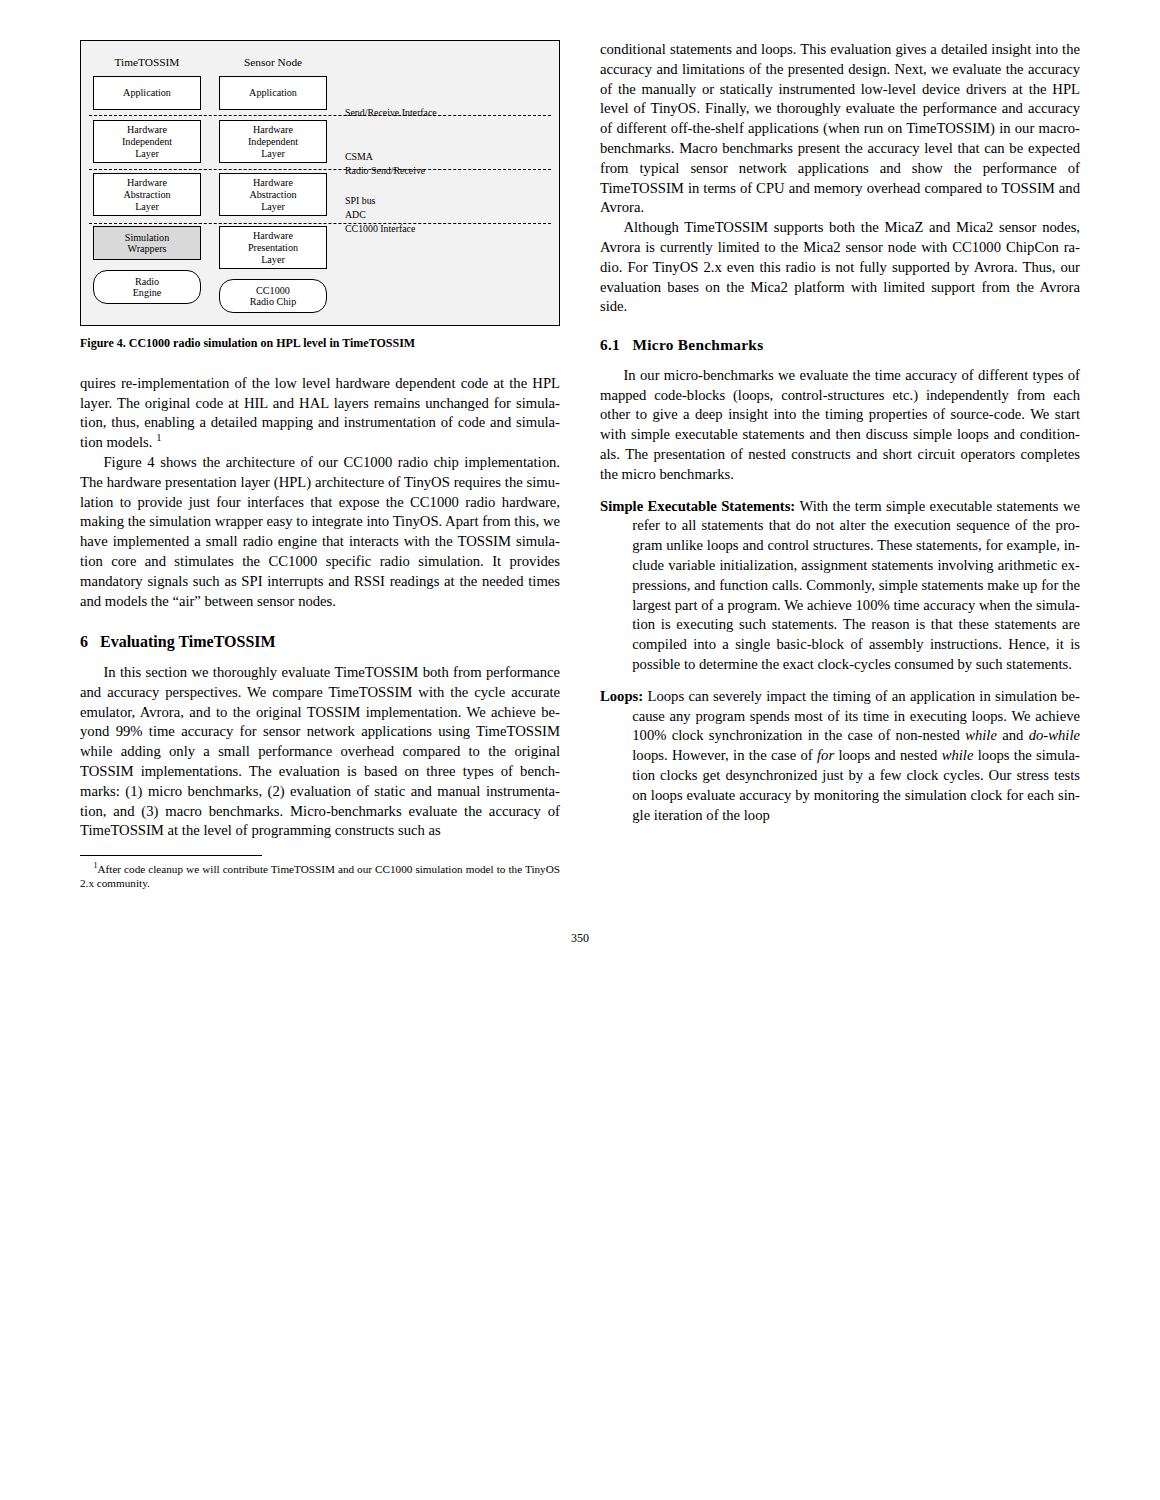TimeTOSSIM
Application
Hardware
Independent
Layer
Hardware
Abstraction
Layer
Simulation
Wrappers
Radio
Engine
Sensor Node
Application
Hardware
Independent
Layer
Hardware
Abstraction
Layer
Hardware
Presentation
Layer
CC1000
Radio Chip
Send/Receive Interface
CSMA Radio Send/Receive
SPI bus ADC CC1000 Interface
Figure 4. CC1000 radio simulation on HPL level in TimeTOSSIM
quires re-implementation of the low level hardware dependent code at the HPL layer. The original code at HIL and HAL layers remains unchanged for simulation, thus, enabling a detailed mapping and instrumentation of code and simulation models. 1
Figure 4 shows the architecture of our CC1000 radio chip implementation. The hardware presentation layer (HPL) architecture of TinyOS requires the simulation to provide just four interfaces that expose the CC1000 radio hardware, making the simulation wrapper easy to integrate into TinyOS. Apart from this, we have implemented a small radio engine that interacts with the TOSSIM simulation core and stimulates the CC1000 specific radio simulation. It provides mandatory signals such as SPI interrupts and RSSI readings at the needed times and models the “air” between sensor nodes.
6 Evaluating TimeTOSSIM
In this section we thoroughly evaluate TimeTOSSIM both from performance and accuracy perspectives. We compare TimeTOSSIM with the cycle accurate emulator, Avrora, and to the original TOSSIM implementation. We achieve beyond 99% time accuracy for sensor network applications using TimeTOSSIM while adding only a small performance overhead compared to the original TOSSIM implementations. The evaluation is based on three types of benchmarks: (1) micro benchmarks, (2) evaluation of static and manual instrumentation, and (3) macro benchmarks. Micro-benchmarks evaluate the accuracy of TimeTOSSIM at the level of programming constructs such as
1After code cleanup we will contribute TimeTOSSIM and our CC1000 simulation model to the TinyOS 2.x community.
conditional statements and loops. This evaluation gives a detailed insight into the accuracy and limitations of the presented design. Next, we evaluate the accuracy of the manually or statically instrumented low-level device drivers at the HPL level of TinyOS. Finally, we thoroughly evaluate the performance and accuracy of different off-the-shelf applications (when run on TimeTOSSIM) in our macro-benchmarks. Macro benchmarks present the accuracy level that can be expected from typical sensor network applications and show the performance of TimeTOSSIM in terms of CPU and memory overhead compared to TOSSIM and Avrora.
Although TimeTOSSIM supports both the MicaZ and Mica2 sensor nodes, Avrora is currently limited to the Mica2 sensor node with CC1000 ChipCon radio. For TinyOS 2.x even this radio is not fully supported by Avrora. Thus, our evaluation bases on the Mica2 platform with limited support from the Avrora side.
6.1 Micro Benchmarks
In our micro-benchmarks we evaluate the time accuracy of different types of mapped code-blocks (loops, control-structures etc.) independently from each other to give a deep insight into the timing properties of source-code. We start with simple executable statements and then discuss simple loops and conditionals. The presentation of nested constructs and short circuit operators completes the micro benchmarks.
Simple Executable Statements: With the term simple executable statements we refer to all statements that do not alter the execution sequence of the program unlike loops and control structures. These statements, for example, include variable initialization, assignment statements involving arithmetic expressions, and function calls. Commonly, simple statements make up for the largest part of a program. We achieve 100% time accuracy when the simulation is executing such statements. The reason is that these statements are compiled into a single basic-block of assembly instructions. Hence, it is possible to determine the exact clock-cycles consumed by such statements.
Loops: Loops can severely impact the timing of an application in simulation because any program spends most of its time in executing loops. We achieve 100% clock synchronization in the case of non-nested while and do-while loops. However, in the case of for loops and nested while loops the simulation clocks get desynchronized just by a few clock cycles. Our stress tests on loops evaluate accuracy by monitoring the simulation clock for each single iteration of the loop
350